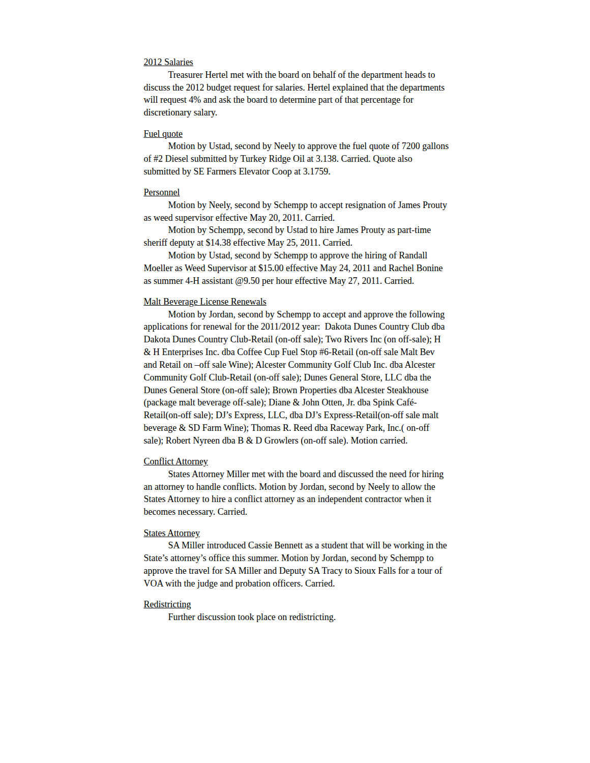2012 Salaries
Treasurer Hertel met with the board on behalf of the department heads to discuss the 2012 budget request for salaries. Hertel explained that the departments will request 4% and ask the board to determine part of that percentage for discretionary salary.
Fuel quote
Motion by Ustad, second by Neely to approve the fuel quote of 7200 gallons of #2 Diesel submitted by Turkey Ridge Oil at 3.138. Carried. Quote also submitted by SE Farmers Elevator Coop at 3.1759.
Personnel
Motion by Neely, second by Schempp to accept resignation of James Prouty as weed supervisor effective May 20, 2011. Carried.
Motion by Schempp, second by Ustad to hire James Prouty as part-time sheriff deputy at $14.38 effective May 25, 2011. Carried.
Motion by Ustad, second by Schempp to approve the hiring of Randall Moeller as Weed Supervisor at $15.00 effective May 24, 2011 and Rachel Bonine as summer 4-H assistant @9.50 per hour effective May 27, 2011. Carried.
Malt Beverage License Renewals
Motion by Jordan, second by Schempp to accept and approve the following applications for renewal for the 2011/2012 year: Dakota Dunes Country Club dba Dakota Dunes Country Club-Retail (on-off sale); Two Rivers Inc (on off-sale); H & H Enterprises Inc. dba Coffee Cup Fuel Stop #6-Retail (on-off sale Malt Bev and Retail on –off sale Wine); Alcester Community Golf Club Inc. dba Alcester Community Golf Club-Retail (on-off sale); Dunes General Store, LLC dba the Dunes General Store (on-off sale); Brown Properties dba Alcester Steakhouse (package malt beverage off-sale); Diane & John Otten, Jr. dba Spink Café-Retail(on-off sale); DJ’s Express, LLC, dba DJ’s Express-Retail(on-off sale malt beverage & SD Farm Wine); Thomas R. Reed dba Raceway Park, Inc.( on-off sale); Robert Nyreen dba B & D Growlers (on-off sale). Motion carried.
Conflict Attorney
States Attorney Miller met with the board and discussed the need for hiring an attorney to handle conflicts. Motion by Jordan, second by Neely to allow the States Attorney to hire a conflict attorney as an independent contractor when it becomes necessary. Carried.
States Attorney
SA Miller introduced Cassie Bennett as a student that will be working in the State’s attorney’s office this summer. Motion by Jordan, second by Schempp to approve the travel for SA Miller and Deputy SA Tracy to Sioux Falls for a tour of VOA with the judge and probation officers. Carried.
Redistricting
Further discussion took place on redistricting.